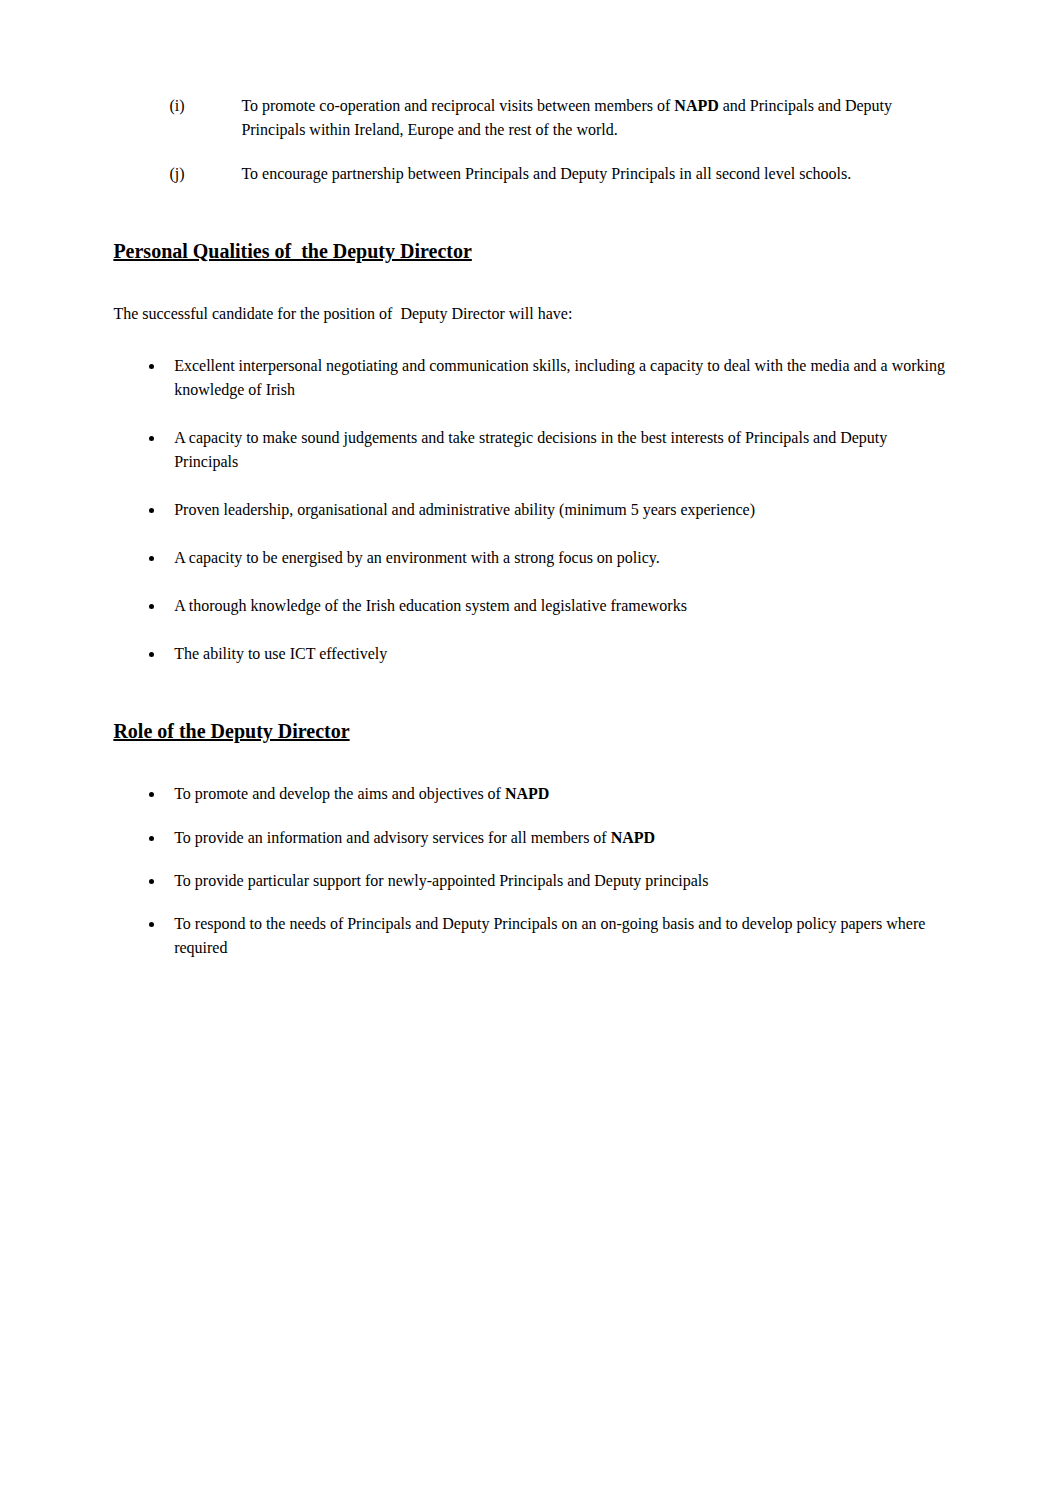(i) To promote co-operation and reciprocal visits between members of NAPD and Principals and Deputy Principals within Ireland, Europe and the rest of the world.
(j) To encourage partnership between Principals and Deputy Principals in all second level schools.
Personal Qualities of the Deputy Director
The successful candidate for the position of Deputy Director will have:
Excellent interpersonal negotiating and communication skills, including a capacity to deal with the media and a working knowledge of Irish
A capacity to make sound judgements and take strategic decisions in the best interests of Principals and Deputy Principals
Proven leadership, organisational and administrative ability (minimum 5 years experience)
A capacity to be energised by an environment with a strong focus on policy.
A thorough knowledge of the Irish education system and legislative frameworks
The ability to use ICT effectively
Role of the Deputy Director
To promote and develop the aims and objectives of NAPD
To provide an information and advisory services for all members of NAPD
To provide particular support for newly-appointed Principals and Deputy principals
To respond to the needs of Principals and Deputy Principals on an on-going basis and to develop policy papers where required